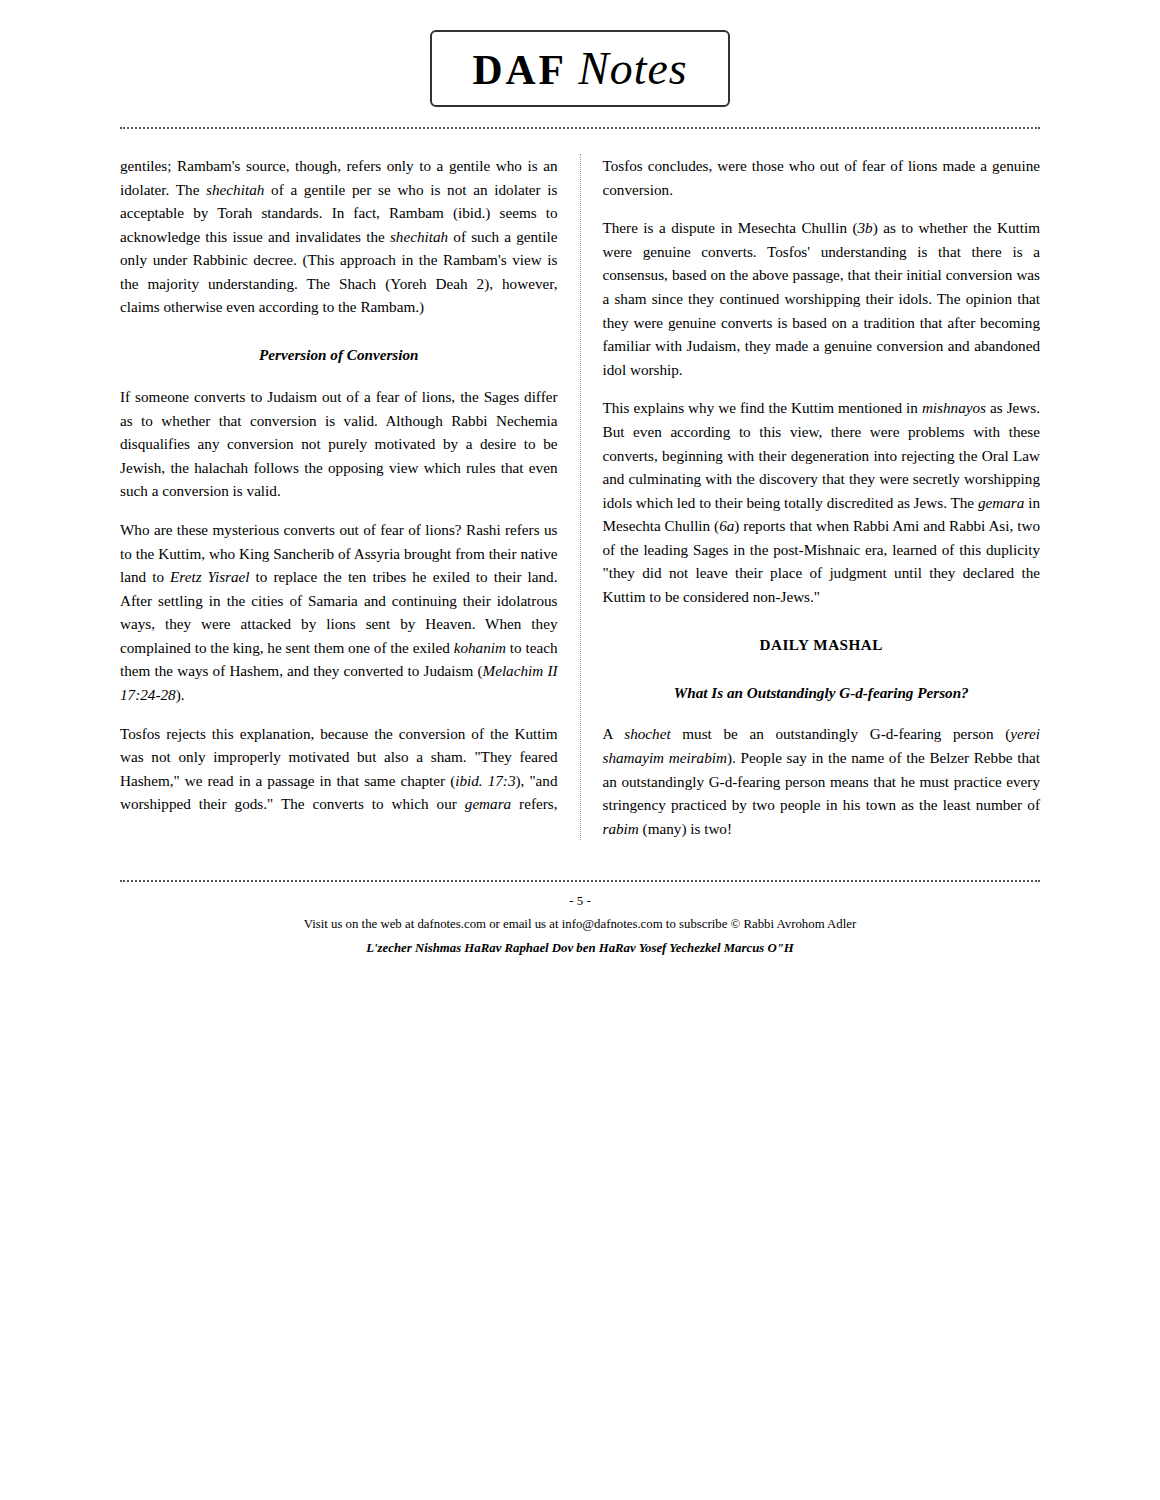DAF Notes
gentiles; Rambam's source, though, refers only to a gentile who is an idolater. The shechitah of a gentile per se who is not an idolater is acceptable by Torah standards. In fact, Rambam (ibid.) seems to acknowledge this issue and invalidates the shechitah of such a gentile only under Rabbinic decree. (This approach in the Rambam's view is the majority understanding. The Shach (Yoreh Deah 2), however, claims otherwise even according to the Rambam.)
Perversion of Conversion
If someone converts to Judaism out of a fear of lions, the Sages differ as to whether that conversion is valid. Although Rabbi Nechemia disqualifies any conversion not purely motivated by a desire to be Jewish, the halachah follows the opposing view which rules that even such a conversion is valid.
Who are these mysterious converts out of fear of lions? Rashi refers us to the Kuttim, who King Sancherib of Assyria brought from their native land to Eretz Yisrael to replace the ten tribes he exiled to their land. After settling in the cities of Samaria and continuing their idolatrous ways, they were attacked by lions sent by Heaven. When they complained to the king, he sent them one of the exiled kohanim to teach them the ways of Hashem, and they converted to Judaism (Melachim II 17:24-28).
Tosfos rejects this explanation, because the conversion of the Kuttim was not only improperly motivated but also a sham. "They feared Hashem," we read in a passage in that same chapter (ibid. 17:3), "and worshipped their gods." The converts to which our gemara refers, Tosfos concludes, were those who out of fear of lions made a genuine conversion.
There is a dispute in Mesechta Chullin (3b) as to whether the Kuttim were genuine converts. Tosfos' understanding is that there is a consensus, based on the above passage, that their initial conversion was a sham since they continued worshipping their idols. The opinion that they were genuine converts is based on a tradition that after becoming familiar with Judaism, they made a genuine conversion and abandoned idol worship.
This explains why we find the Kuttim mentioned in mishnayos as Jews. But even according to this view, there were problems with these converts, beginning with their degeneration into rejecting the Oral Law and culminating with the discovery that they were secretly worshipping idols which led to their being totally discredited as Jews. The gemara in Mesechta Chullin (6a) reports that when Rabbi Ami and Rabbi Asi, two of the leading Sages in the post-Mishnaic era, learned of this duplicity "they did not leave their place of judgment until they declared the Kuttim to be considered non-Jews."
DAILY MASHAL
What Is an Outstandingly G-d-fearing Person?
A shochet must be an outstandingly G-d-fearing person (yerei shamayim meirabim). People say in the name of the Belzer Rebbe that an outstandingly G-d-fearing person means that he must practice every stringency practiced by two people in his town as the least number of rabim (many) is two!
- 5 -
Visit us on the web at dafnotes.com or email us at info@dafnotes.com to subscribe © Rabbi Avrohom Adler
L'zecher Nishmas HaRav Raphael Dov ben HaRav Yosef Yechezkel Marcus O"H